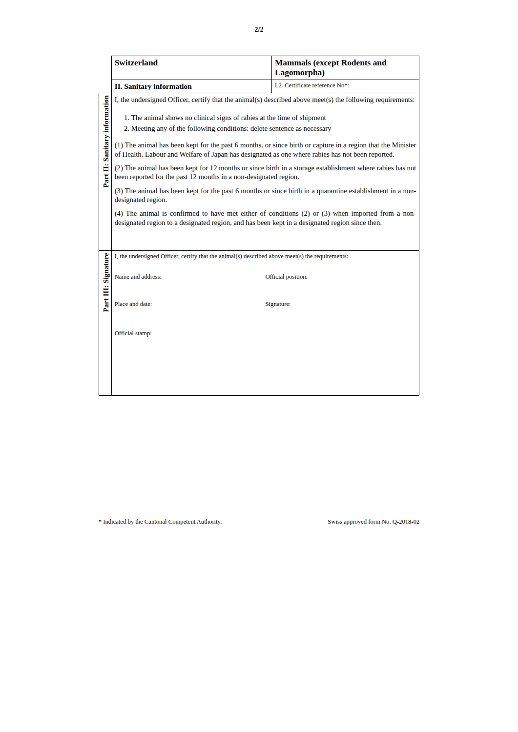2/2
| | Switzerland | Mammals (except Rodents and Lagomorpha) |
| | II. Sanitary information | I.2. Certificate reference No*: |
| Part II: Sanitary information | I, the undersigned Officer, certify that the animal(s) described above meet(s) the following requirements: The animal shows no clinical signs of rabies at the time of shipment Meeting any of the following conditions: delete sentence as necessary (1) The animal has been kept for the past 6 months, or since birth or capture in a region that the Minister of Health, Labour and Welfare of Japan has designated as one where rabies has not been reported. (2) The animal has been kept for 12 months or since birth in a storage establishment where rabies has not been reported for the past 12 months in a non-designated region. (3) The animal has been kept for the past 6 months or since birth in a quarantine establishment in a non-designated region. (4) The animal is confirmed to have met either of conditions (2) or (3) when imported from a non-designated region to a designated region, and has been kept in a designated region since then. |
| Part III: Signature | I, the undersigned Officer, certify that the animal(s) described above meet(s) the requirements: / Name and address: / Official position: / / Place and date: / Signature: / / Official stamp: / / |
* Indicated by the Cantonal Competent Authority.
Swiss approved form No. Q-2018-02